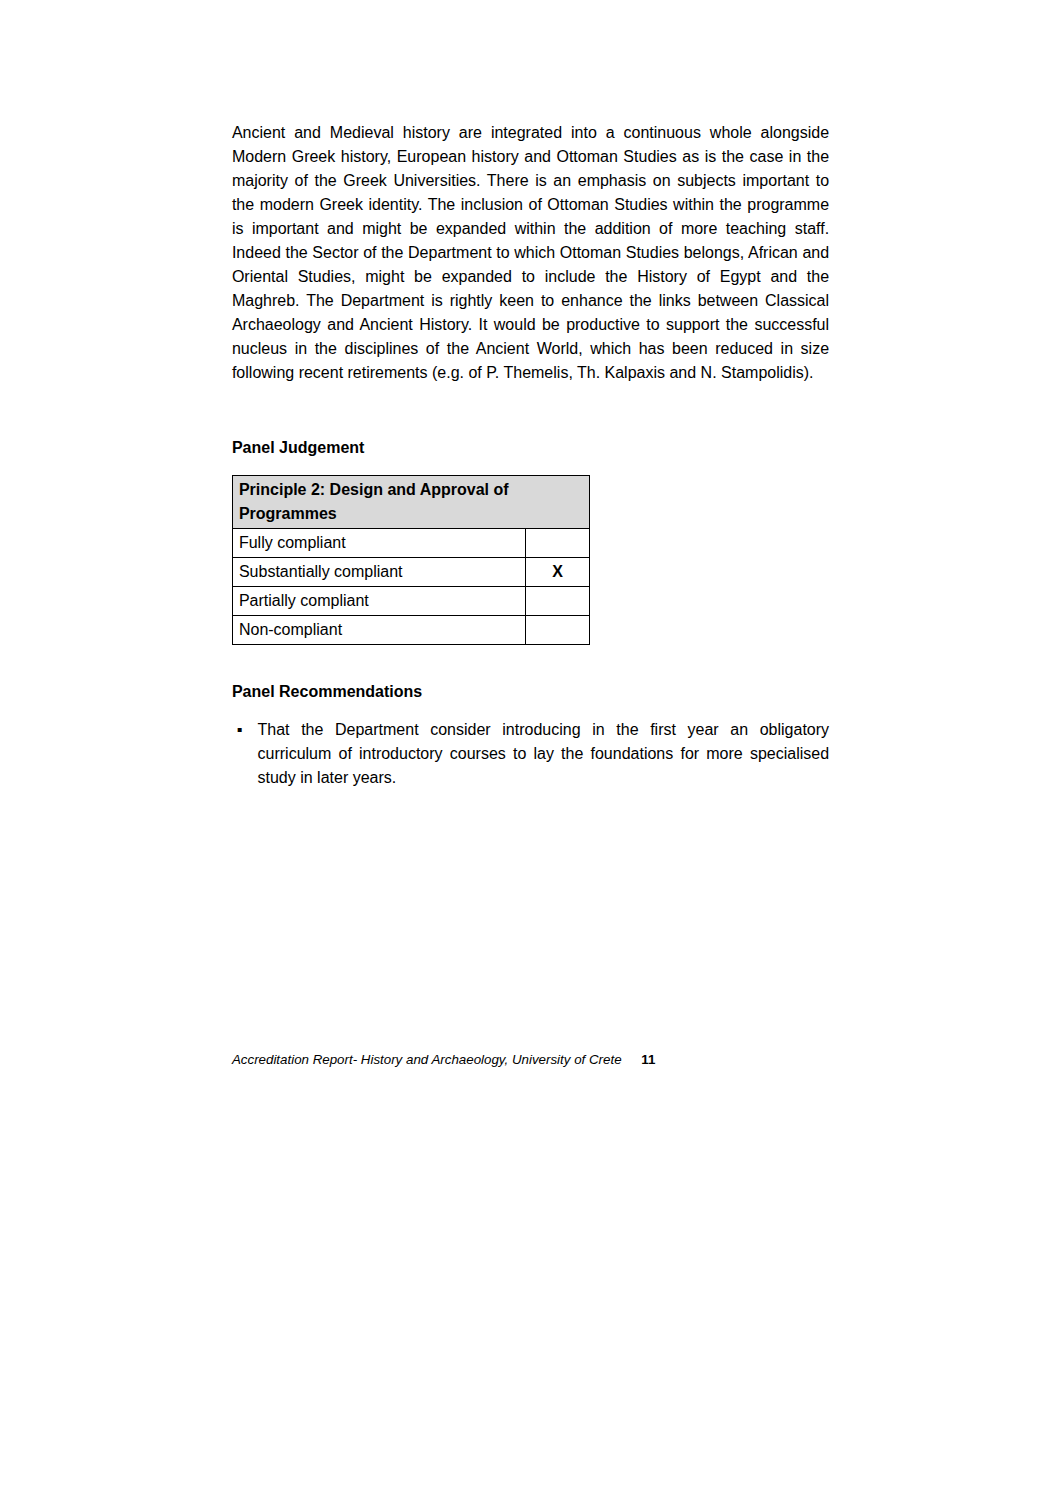Ancient and Medieval history are integrated into a continuous whole alongside Modern Greek history, European history and Ottoman Studies as is the case in the majority of the Greek Universities. There is an emphasis on subjects important to the modern Greek identity. The inclusion of Ottoman Studies within the programme is important and might be expanded within the addition of more teaching staff. Indeed the Sector of the Department to which Ottoman Studies belongs, African and Oriental Studies, might be expanded to include the History of Egypt and the Maghreb. The Department is rightly keen to enhance the links between Classical Archaeology and Ancient History. It would be productive to support the successful nucleus in the disciplines of the Ancient World, which has been reduced in size following recent retirements (e.g. of P. Themelis, Th. Kalpaxis and N. Stampolidis).
Panel Judgement
| Principle 2: Design and Approval of Programmes |
| --- |
| Fully compliant | |
| Substantially compliant | X |
| Partially compliant | |
| Non-compliant | |
Panel Recommendations
That the Department consider introducing in the first year an obligatory curriculum of introductory courses to lay the foundations for more specialised study in later years.
Accreditation Report- History and Archaeology, University of Crete 11